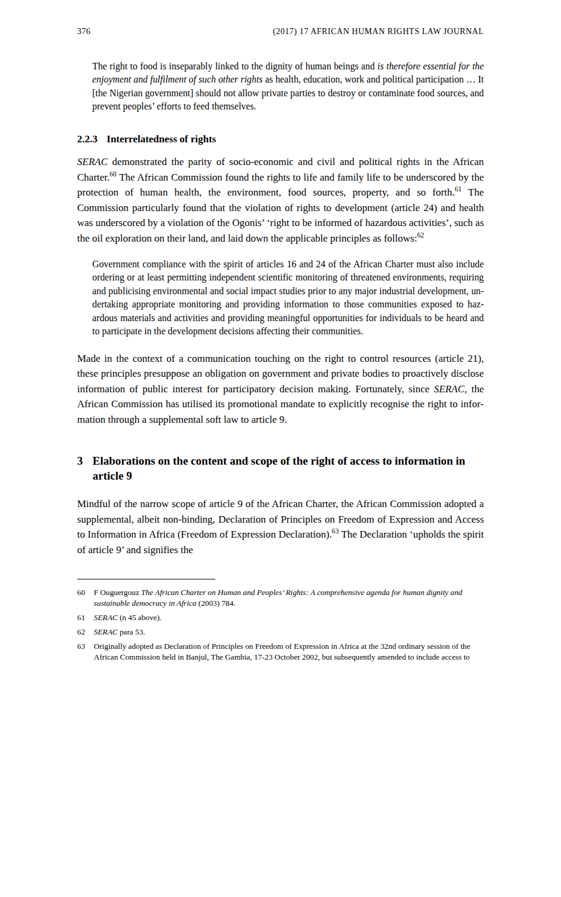376 (2017) 17 African Human Rights Law Journal
The right to food is inseparably linked to the dignity of human beings and is therefore essential for the enjoyment and fulfilment of such other rights as health, education, work and political participation … It [the Nigerian government] should not allow private parties to destroy or contaminate food sources, and prevent peoples’ efforts to feed themselves.
2.2.3 Interrelatedness of rights
SERAC demonstrated the parity of socio-economic and civil and political rights in the African Charter.60 The African Commission found the rights to life and family life to be underscored by the protection of human health, the environment, food sources, property, and so forth.61 The Commission particularly found that the violation of rights to development (article 24) and health was underscored by a violation of the Ogonis’ ‘right to be informed of hazardous activities’, such as the oil exploration on their land, and laid down the applicable principles as follows:62
Government compliance with the spirit of articles 16 and 24 of the African Charter must also include ordering or at least permitting independent scientific monitoring of threatened environments, requiring and publicising environmental and social impact studies prior to any major industrial development, undertaking appropriate monitoring and providing information to those communities exposed to hazardous materials and activities and providing meaningful opportunities for individuals to be heard and to participate in the development decisions affecting their communities.
Made in the context of a communication touching on the right to control resources (article 21), these principles presuppose an obligation on government and private bodies to proactively disclose information of public interest for participatory decision making. Fortunately, since SERAC, the African Commission has utilised its promotional mandate to explicitly recognise the right to information through a supplemental soft law to article 9.
3 Elaborations on the content and scope of the right of access to information in article 9
Mindful of the narrow scope of article 9 of the African Charter, the African Commission adopted a supplemental, albeit non-binding, Declaration of Principles on Freedom of Expression and Access to Information in Africa (Freedom of Expression Declaration).63 The Declaration ‘upholds the spirit of article 9’ and signifies the
60 F Ouguergouz The African Charter on Human and Peoples’ Rights: A comprehensive agenda for human dignity and sustainable democracy in Africa (2003) 784.
61 SERAC (n 45 above).
62 SERAC para 53.
63 Originally adopted as Declaration of Principles on Freedom of Expression in Africa at the 32nd ordinary session of the African Commission held in Banjul, The Gambia, 17-23 October 2002, but subsequently amended to include access to